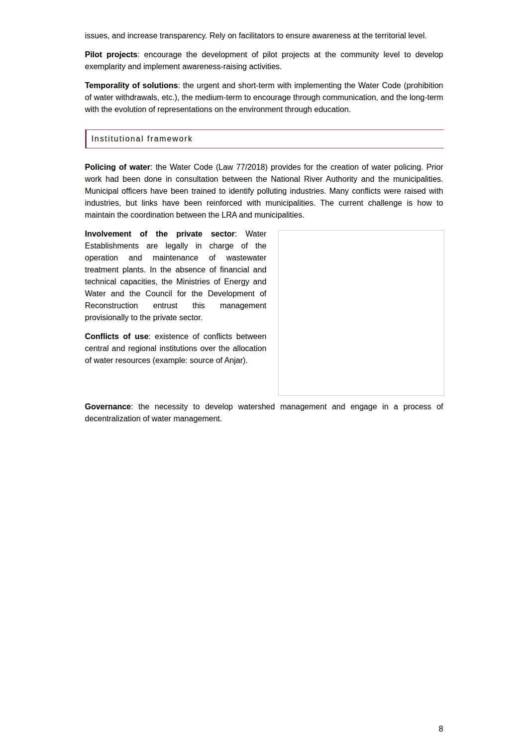issues, and increase transparency. Rely on facilitators to ensure awareness at the territorial level.
Pilot projects: encourage the development of pilot projects at the community level to develop exemplarity and implement awareness-raising activities.
Temporality of solutions: the urgent and short-term with implementing the Water Code (prohibition of water withdrawals, etc.), the medium-term to encourage through communication, and the long-term with the evolution of representations on the environment through education.
Institutional framework
Policing of water: the Water Code (Law 77/2018) provides for the creation of water policing. Prior work had been done in consultation between the National River Authority and the municipalities. Municipal officers have been trained to identify polluting industries. Many conflicts were raised with industries, but links have been reinforced with municipalities. The current challenge is how to maintain the coordination between the LRA and municipalities.
Involvement of the private sector: Water Establishments are legally in charge of the operation and maintenance of wastewater treatment plants. In the absence of financial and technical capacities, the Ministries of Energy and Water and the Council for the Development of Reconstruction entrust this management provisionally to the private sector.
Conflicts of use: existence of conflicts between central and regional institutions over the allocation of water resources (example: source of Anjar).
Governance: the necessity to develop watershed management and engage in a process of decentralization of water management.
8